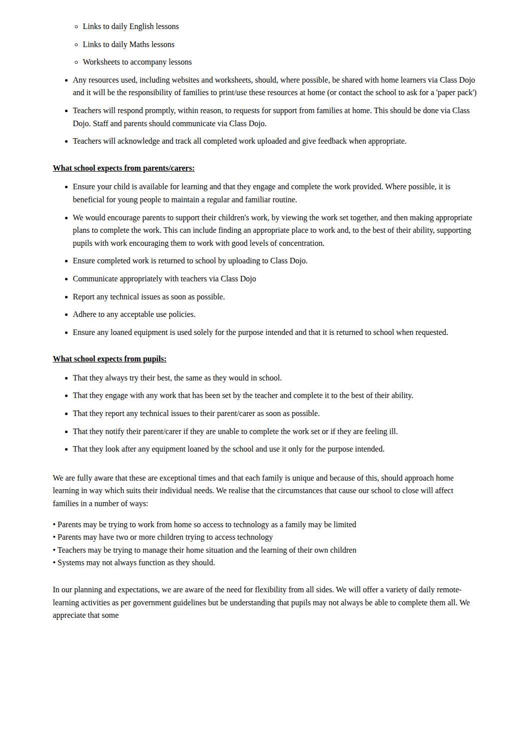Links to daily English lessons
Links to daily Maths lessons
Worksheets to accompany lessons
Any resources used, including websites and worksheets, should, where possible, be shared with home learners via Class Dojo and it will be the responsibility of families to print/use these resources at home (or contact the school to ask for a 'paper pack')
Teachers will respond promptly, within reason, to requests for support from families at home. This should be done via Class Dojo. Staff and parents should communicate via Class Dojo.
Teachers will acknowledge and track all completed work uploaded and give feedback when appropriate.
What school expects from parents/carers:
Ensure your child is available for learning and that they engage and complete the work provided. Where possible, it is beneficial for young people to maintain a regular and familiar routine.
We would encourage parents to support their children's work, by viewing the work set together, and then making appropriate plans to complete the work. This can include finding an appropriate place to work and, to the best of their ability, supporting pupils with work encouraging them to work with good levels of concentration.
Ensure completed work is returned to school by uploading to Class Dojo.
Communicate appropriately with teachers via Class Dojo
Report any technical issues as soon as possible.
Adhere to any acceptable use policies.
Ensure any loaned equipment is used solely for the purpose intended and that it is returned to school when requested.
What school expects from pupils:
That they always try their best, the same as they would in school.
That they engage with any work that has been set by the teacher and complete it to the best of their ability.
That they report any technical issues to their parent/carer as soon as possible.
That they notify their parent/carer if they are unable to complete the work set or if they are feeling ill.
That they look after any equipment loaned by the school and use it only for the purpose intended.
We are fully aware that these are exceptional times and that each family is unique and because of this, should approach home learning in way which suits their individual needs. We realise that the circumstances that cause our school to close will affect families in a number of ways:
• Parents may be trying to work from home so access to technology as a family may be limited
• Parents may have two or more children trying to access technology
• Teachers may be trying to manage their home situation and the learning of their own children
• Systems may not always function as they should.
In our planning and expectations, we are aware of the need for flexibility from all sides. We will offer a variety of daily remote-learning activities as per government guidelines but be understanding that pupils may not always be able to complete them all. We appreciate that some